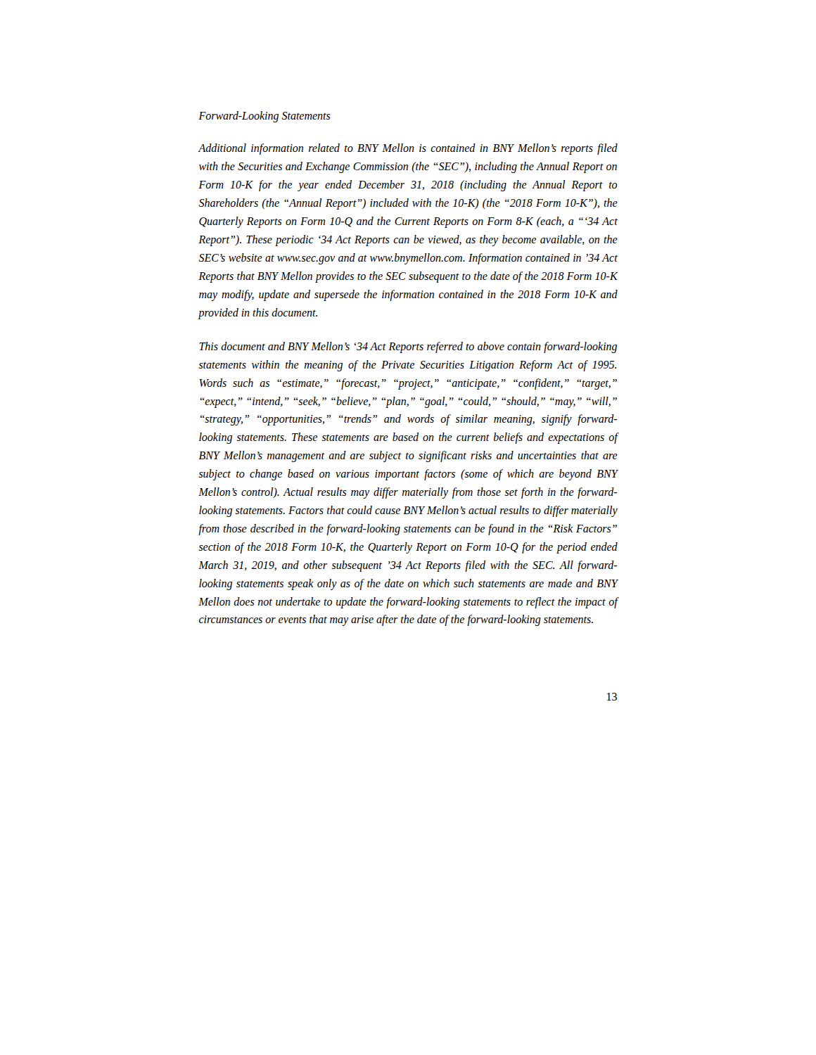Forward-Looking Statements
Additional information related to BNY Mellon is contained in BNY Mellon’s reports filed with the Securities and Exchange Commission (the “SEC”), including the Annual Report on Form 10-K for the year ended December 31, 2018 (including the Annual Report to Shareholders (the “Annual Report”) included with the 10-K) (the “2018 Form 10-K”), the Quarterly Reports on Form 10-Q and the Current Reports on Form 8-K (each, a “‘34 Act Report”). These periodic ‘34 Act Reports can be viewed, as they become available, on the SEC’s website at www.sec.gov and at www.bnymellon.com. Information contained in ’34 Act Reports that BNY Mellon provides to the SEC subsequent to the date of the 2018 Form 10-K may modify, update and supersede the information contained in the 2018 Form 10-K and provided in this document.
This document and BNY Mellon’s ‘34 Act Reports referred to above contain forward-looking statements within the meaning of the Private Securities Litigation Reform Act of 1995. Words such as “estimate,” “forecast,” “project,” “anticipate,” “confident,” “target,” “expect,” “intend,” “seek,” “believe,” “plan,” “goal,” “could,” “should,” “may,” “will,” “strategy,” “opportunities,” “trends” and words of similar meaning, signify forward-looking statements. These statements are based on the current beliefs and expectations of BNY Mellon’s management and are subject to significant risks and uncertainties that are subject to change based on various important factors (some of which are beyond BNY Mellon’s control). Actual results may differ materially from those set forth in the forward-looking statements. Factors that could cause BNY Mellon’s actual results to differ materially from those described in the forward-looking statements can be found in the “Risk Factors” section of the 2018 Form 10-K, the Quarterly Report on Form 10-Q for the period ended March 31, 2019, and other subsequent ’34 Act Reports filed with the SEC. All forward-looking statements speak only as of the date on which such statements are made and BNY Mellon does not undertake to update the forward-looking statements to reflect the impact of circumstances or events that may arise after the date of the forward-looking statements.
13